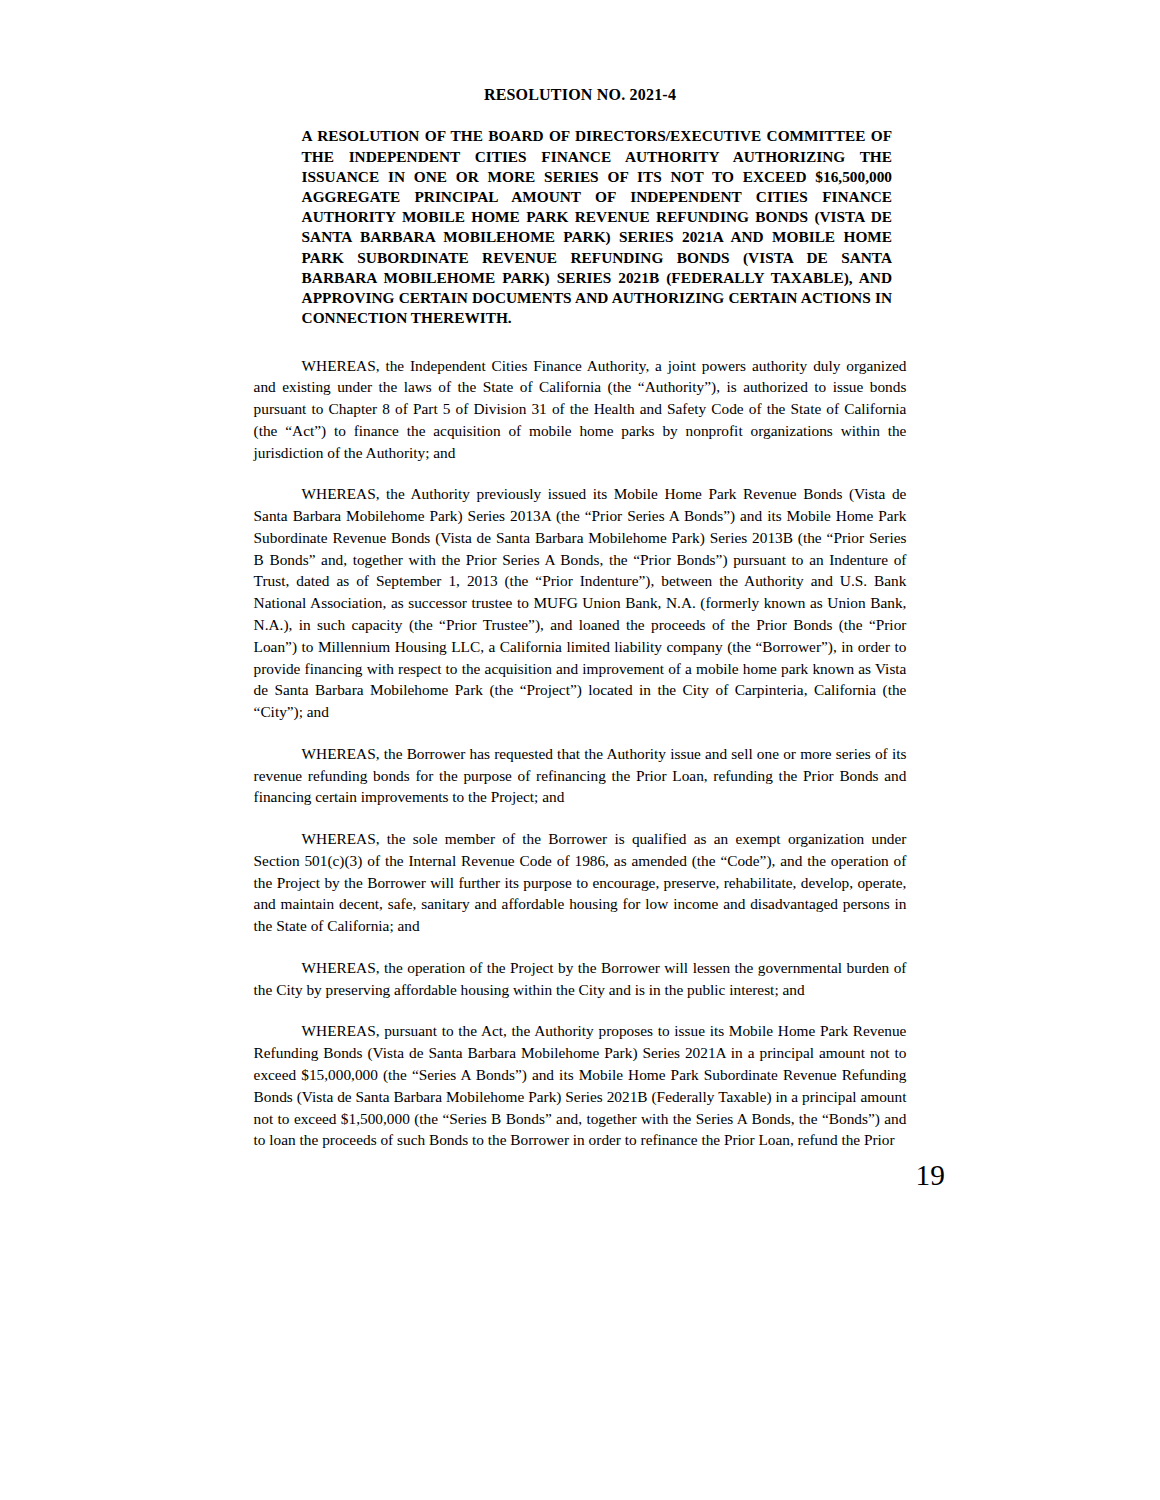RESOLUTION NO. 2021-4
A RESOLUTION OF THE BOARD OF DIRECTORS/EXECUTIVE COMMITTEE OF THE INDEPENDENT CITIES FINANCE AUTHORITY AUTHORIZING THE ISSUANCE IN ONE OR MORE SERIES OF ITS NOT TO EXCEED $16,500,000 AGGREGATE PRINCIPAL AMOUNT OF INDEPENDENT CITIES FINANCE AUTHORITY MOBILE HOME PARK REVENUE REFUNDING BONDS (VISTA DE SANTA BARBARA MOBILEHOME PARK) SERIES 2021A AND MOBILE HOME PARK SUBORDINATE REVENUE REFUNDING BONDS (VISTA DE SANTA BARBARA MOBILEHOME PARK) SERIES 2021B (FEDERALLY TAXABLE), AND APPROVING CERTAIN DOCUMENTS AND AUTHORIZING CERTAIN ACTIONS IN CONNECTION THEREWITH.
WHEREAS, the Independent Cities Finance Authority, a joint powers authority duly organized and existing under the laws of the State of California (the “Authority”), is authorized to issue bonds pursuant to Chapter 8 of Part 5 of Division 31 of the Health and Safety Code of the State of California (the “Act”) to finance the acquisition of mobile home parks by nonprofit organizations within the jurisdiction of the Authority; and
WHEREAS, the Authority previously issued its Mobile Home Park Revenue Bonds (Vista de Santa Barbara Mobilehome Park) Series 2013A (the “Prior Series A Bonds”) and its Mobile Home Park Subordinate Revenue Bonds (Vista de Santa Barbara Mobilehome Park) Series 2013B (the “Prior Series B Bonds” and, together with the Prior Series A Bonds, the “Prior Bonds”) pursuant to an Indenture of Trust, dated as of September 1, 2013 (the “Prior Indenture”), between the Authority and U.S. Bank National Association, as successor trustee to MUFG Union Bank, N.A. (formerly known as Union Bank, N.A.), in such capacity (the “Prior Trustee”), and loaned the proceeds of the Prior Bonds (the “Prior Loan”) to Millennium Housing LLC, a California limited liability company (the “Borrower”), in order to provide financing with respect to the acquisition and improvement of a mobile home park known as Vista de Santa Barbara Mobilehome Park (the “Project”) located in the City of Carpinteria, California (the “City”); and
WHEREAS, the Borrower has requested that the Authority issue and sell one or more series of its revenue refunding bonds for the purpose of refinancing the Prior Loan, refunding the Prior Bonds and financing certain improvements to the Project; and
WHEREAS, the sole member of the Borrower is qualified as an exempt organization under Section 501(c)(3) of the Internal Revenue Code of 1986, as amended (the “Code”), and the operation of the Project by the Borrower will further its purpose to encourage, preserve, rehabilitate, develop, operate, and maintain decent, safe, sanitary and affordable housing for low income and disadvantaged persons in the State of California; and
WHEREAS, the operation of the Project by the Borrower will lessen the governmental burden of the City by preserving affordable housing within the City and is in the public interest; and
WHEREAS, pursuant to the Act, the Authority proposes to issue its Mobile Home Park Revenue Refunding Bonds (Vista de Santa Barbara Mobilehome Park) Series 2021A in a principal amount not to exceed $15,000,000 (the “Series A Bonds”) and its Mobile Home Park Subordinate Revenue Refunding Bonds (Vista de Santa Barbara Mobilehome Park) Series 2021B (Federally Taxable) in a principal amount not to exceed $1,500,000 (the “Series B Bonds” and, together with the Series A Bonds, the “Bonds”) and to loan the proceeds of such Bonds to the Borrower in order to refinance the Prior Loan, refund the Prior
19